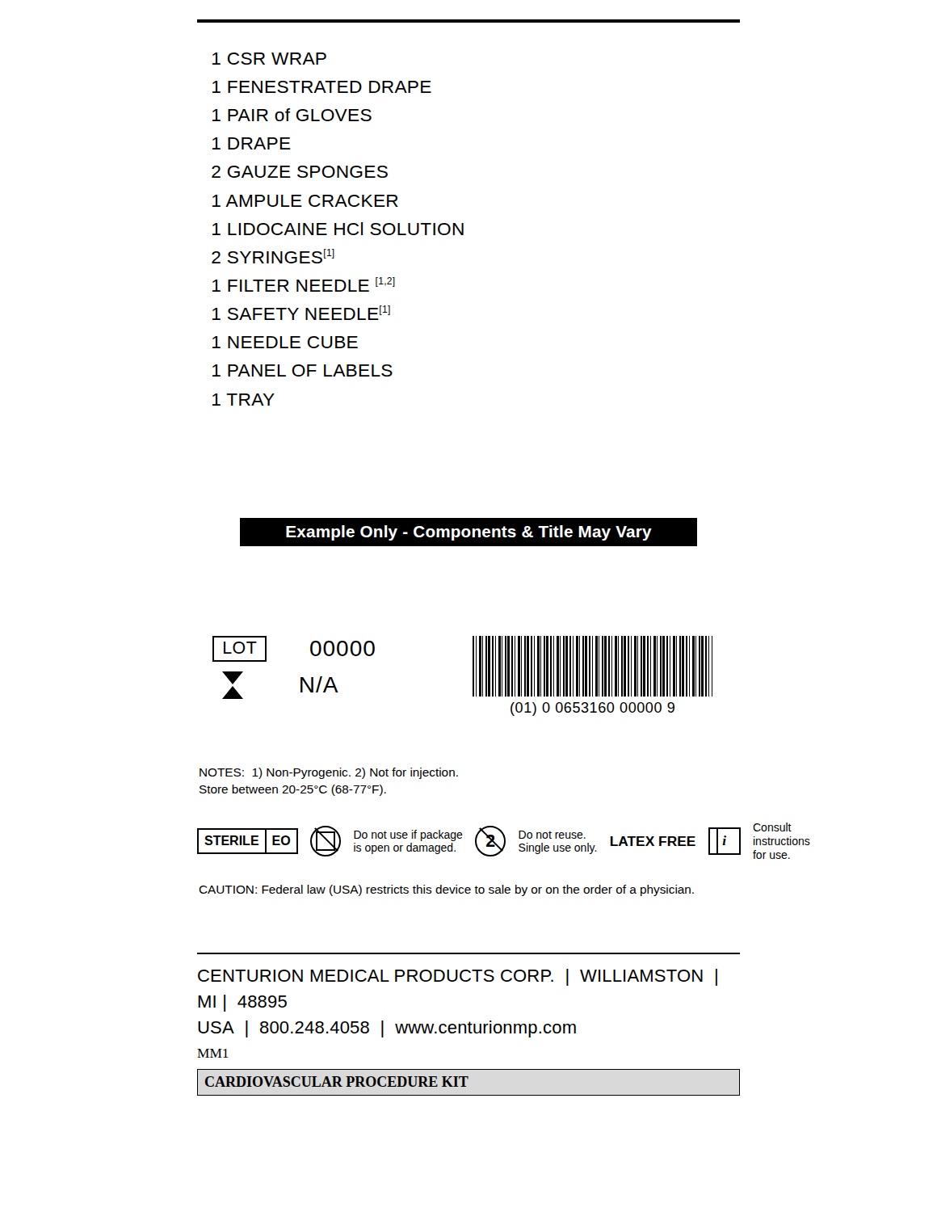1 CSR WRAP
1 FENESTRATED DRAPE
1 PAIR of GLOVES
1 DRAPE
2 GAUZE SPONGES
1 AMPULE CRACKER
1 LIDOCAINE HCl SOLUTION
2 SYRINGES[1]
1 FILTER NEEDLE [1,2]
1 SAFETY NEEDLE[1]
1 NEEDLE CUBE
1 PANEL OF LABELS
1 TRAY
Example Only - Components & Title May Vary
LOT 00000
N/A
(01) 0 0653160 00000 9
NOTES: 1) Non-Pyrogenic. 2) Not for injection.
Store between 20-25°C (68-77°F).
STERILE EO Do not use if package
is open or damaged. 2 Do not reuse.
Single use only. LATEX FREE i Consult
instructions
for use.
CAUTION: Federal law (USA) restricts this device to sale by or on the order of a physician.
CENTURION MEDICAL PRODUCTS CORP. | WILLIAMSTON | MI | 48895
USA | 800.248.4058 | www.centurionmp.com
MM1
CARDIOVASCULAR PROCEDURE KIT